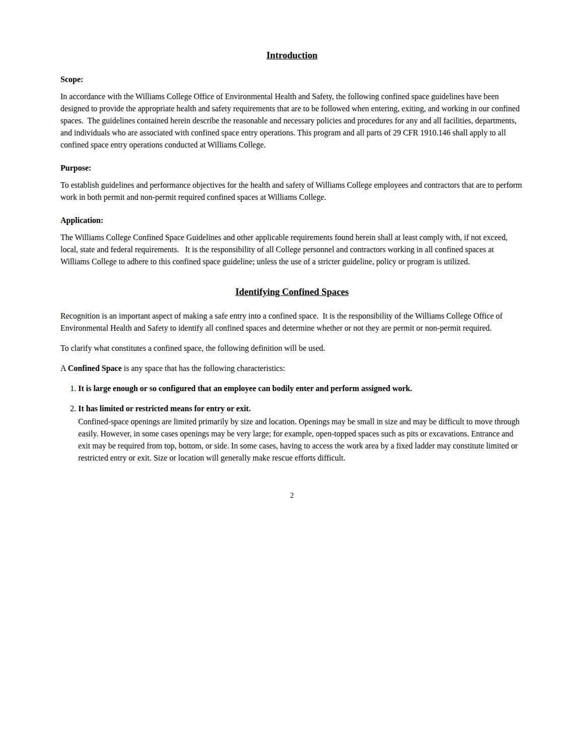Introduction
Scope:
In accordance with the Williams College Office of Environmental Health and Safety, the following confined space guidelines have been designed to provide the appropriate health and safety requirements that are to be followed when entering, exiting, and working in our confined spaces. The guidelines contained herein describe the reasonable and necessary policies and procedures for any and all facilities, departments, and individuals who are associated with confined space entry operations. This program and all parts of 29 CFR 1910.146 shall apply to all confined space entry operations conducted at Williams College.
Purpose:
To establish guidelines and performance objectives for the health and safety of Williams College employees and contractors that are to perform work in both permit and non-permit required confined spaces at Williams College.
Application:
The Williams College Confined Space Guidelines and other applicable requirements found herein shall at least comply with, if not exceed, local, state and federal requirements. It is the responsibility of all College personnel and contractors working in all confined spaces at Williams College to adhere to this confined space guideline; unless the use of a stricter guideline, policy or program is utilized.
Identifying Confined Spaces
Recognition is an important aspect of making a safe entry into a confined space. It is the responsibility of the Williams College Office of Environmental Health and Safety to identify all confined spaces and determine whether or not they are permit or non-permit required.
To clarify what constitutes a confined space, the following definition will be used.
A Confined Space is any space that has the following characteristics:
It is large enough or so configured that an employee can bodily enter and perform assigned work.
It has limited or restricted means for entry or exit. Confined-space openings are limited primarily by size and location. Openings may be small in size and may be difficult to move through easily. However, in some cases openings may be very large; for example, open-topped spaces such as pits or excavations. Entrance and exit may be required from top, bottom, or side. In some cases, having to access the work area by a fixed ladder may constitute limited or restricted entry or exit. Size or location will generally make rescue efforts difficult.
2